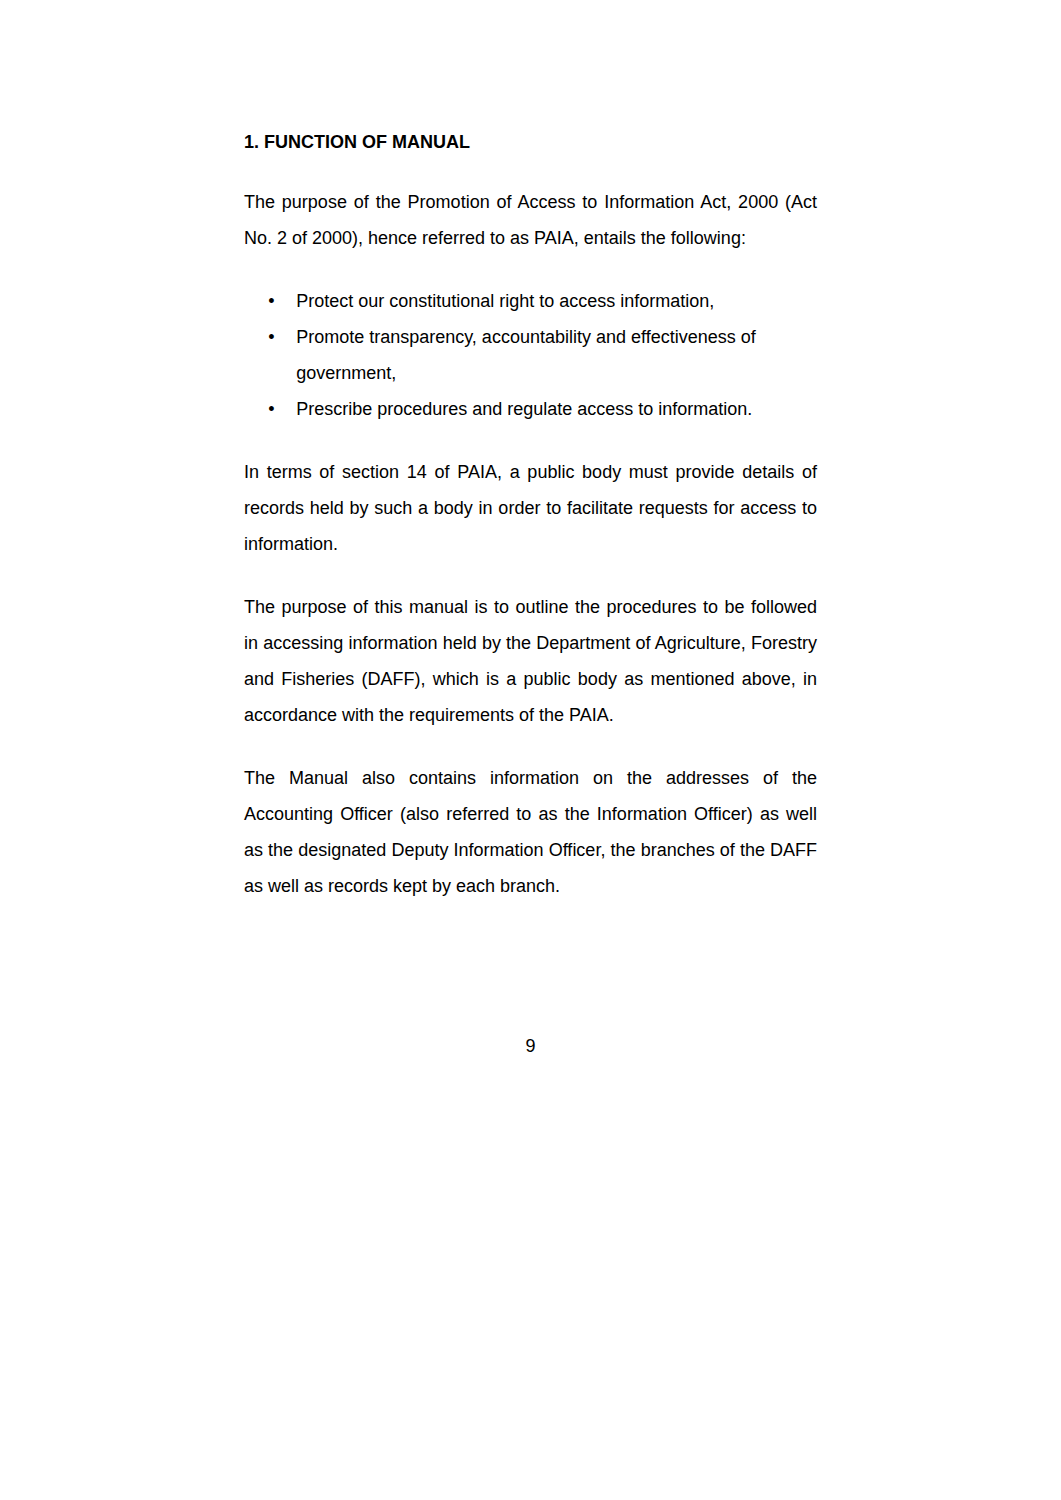1. FUNCTION OF MANUAL
The purpose of the Promotion of Access to Information Act, 2000 (Act No. 2 of 2000), hence referred to as PAIA, entails the following:
Protect our constitutional right to access information,
Promote transparency, accountability and effectiveness of government,
Prescribe procedures and regulate access to information.
In terms of section 14 of PAIA, a public body must provide details of records held by such a body in order to facilitate requests for access to information.
The purpose of this manual is to outline the procedures to be followed in accessing information held by the Department of Agriculture, Forestry and Fisheries (DAFF), which is a public body as mentioned above, in accordance with the requirements of the PAIA.
The Manual also contains information on the addresses of the Accounting Officer (also referred to as the Information Officer) as well as the designated Deputy Information Officer, the branches of the DAFF as well as records kept by each branch.
9